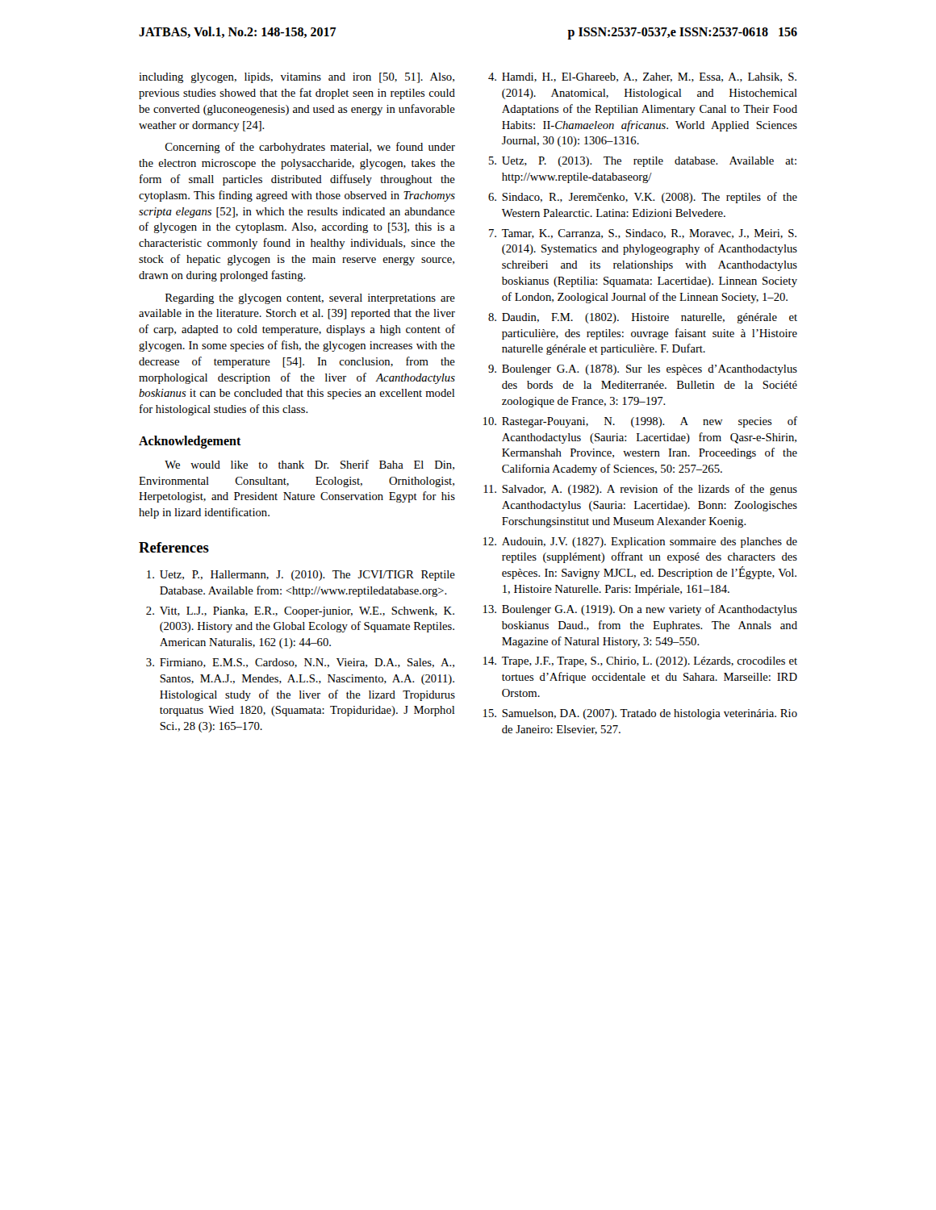JATBAS, Vol.1, No.2: 148-158, 2017 p ISSN:2537-0537,e ISSN:2537-0618 156
including glycogen, lipids, vitamins and iron [50, 51]. Also, previous studies showed that the fat droplet seen in reptiles could be converted (gluconeogenesis) and used as energy in unfavorable weather or dormancy [24].
Concerning of the carbohydrates material, we found under the electron microscope the polysaccharide, glycogen, takes the form of small particles distributed diffusely throughout the cytoplasm. This finding agreed with those observed in Trachomys scripta elegans [52], in which the results indicated an abundance of glycogen in the cytoplasm. Also, according to [53], this is a characteristic commonly found in healthy individuals, since the stock of hepatic glycogen is the main reserve energy source, drawn on during prolonged fasting.
Regarding the glycogen content, several interpretations are available in the literature. Storch et al. [39] reported that the liver of carp, adapted to cold temperature, displays a high content of glycogen. In some species of fish, the glycogen increases with the decrease of temperature [54]. In conclusion, from the morphological description of the liver of Acanthodactylus boskianus it can be concluded that this species an excellent model for histological studies of this class.
Acknowledgement
We would like to thank Dr. Sherif Baha El Din, Environmental Consultant, Ecologist, Ornithologist, Herpetologist, and President Nature Conservation Egypt for his help in lizard identification.
References
Uetz, P., Hallermann, J. (2010). The JCVI/TIGR Reptile Database. Available from: <http://www.reptiledatabase.org>.
Vitt, L.J., Pianka, E.R., Cooper-junior, W.E., Schwenk, K. (2003). History and the Global Ecology of Squamate Reptiles. American Naturalis, 162 (1): 44–60.
Firmiano, E.M.S., Cardoso, N.N., Vieira, D.A., Sales, A., Santos, M.A.J., Mendes, A.L.S., Nascimento, A.A. (2011). Histological study of the liver of the lizard Tropidurus torquatus Wied 1820, (Squamata: Tropiduridae). J Morphol Sci., 28 (3): 165–170.
Hamdi, H., El-Ghareeb, A., Zaher, M., Essa, A., Lahsik, S. (2014). Anatomical, Histological and Histochemical Adaptations of the Reptilian Alimentary Canal to Their Food Habits: II-Chamaeleon africanus. World Applied Sciences Journal, 30 (10): 1306–1316.
Uetz, P. (2013). The reptile database. Available at: http://www.reptile-databaseorg/
Sindaco, R., Jeremčenko, V.K. (2008). The reptiles of the Western Palearctic. Latina: Edizioni Belvedere.
Tamar, K., Carranza, S., Sindaco, R., Moravec, J., Meiri, S. (2014). Systematics and phylogeography of Acanthodactylus schreiberi and its relationships with Acanthodactylus boskianus (Reptilia: Squamata: Lacertidae). Linnean Society of London, Zoological Journal of the Linnean Society, 1–20.
Daudin, F.M. (1802). Histoire naturelle, générale et particulière, des reptiles: ouvrage faisant suite à l’Histoire naturelle générale et particulière. F. Dufart.
Boulenger G.A. (1878). Sur les espèces d’Acanthodactylus des bords de la Mediterranée. Bulletin de la Société zoologique de France, 3: 179–197.
Rastegar-Pouyani, N. (1998). A new species of Acanthodactylus (Sauria: Lacertidae) from Qasr-e-Shirin, Kermanshah Province, western Iran. Proceedings of the California Academy of Sciences, 50: 257–265.
Salvador, A. (1982). A revision of the lizards of the genus Acanthodactylus (Sauria: Lacertidae). Bonn: Zoologisches Forschungsinstitut und Museum Alexander Koenig.
Audouin, J.V. (1827). Explication sommaire des planches de reptiles (supplément) offrant un exposé des characters des espèces. In: Savigny MJCL, ed. Description de l’Égypte, Vol. 1, Histoire Naturelle. Paris: Impériale, 161–184.
Boulenger G.A. (1919). On a new variety of Acanthodactylus boskianus Daud., from the Euphrates. The Annals and Magazine of Natural History, 3: 549–550.
Trape, J.F., Trape, S., Chirio, L. (2012). Lézards, crocodiles et tortues d’Afrique occidentale et du Sahara. Marseille: IRD Orstom.
Samuelson, DA. (2007). Tratado de histologia veterinária. Rio de Janeiro: Elsevier, 527.